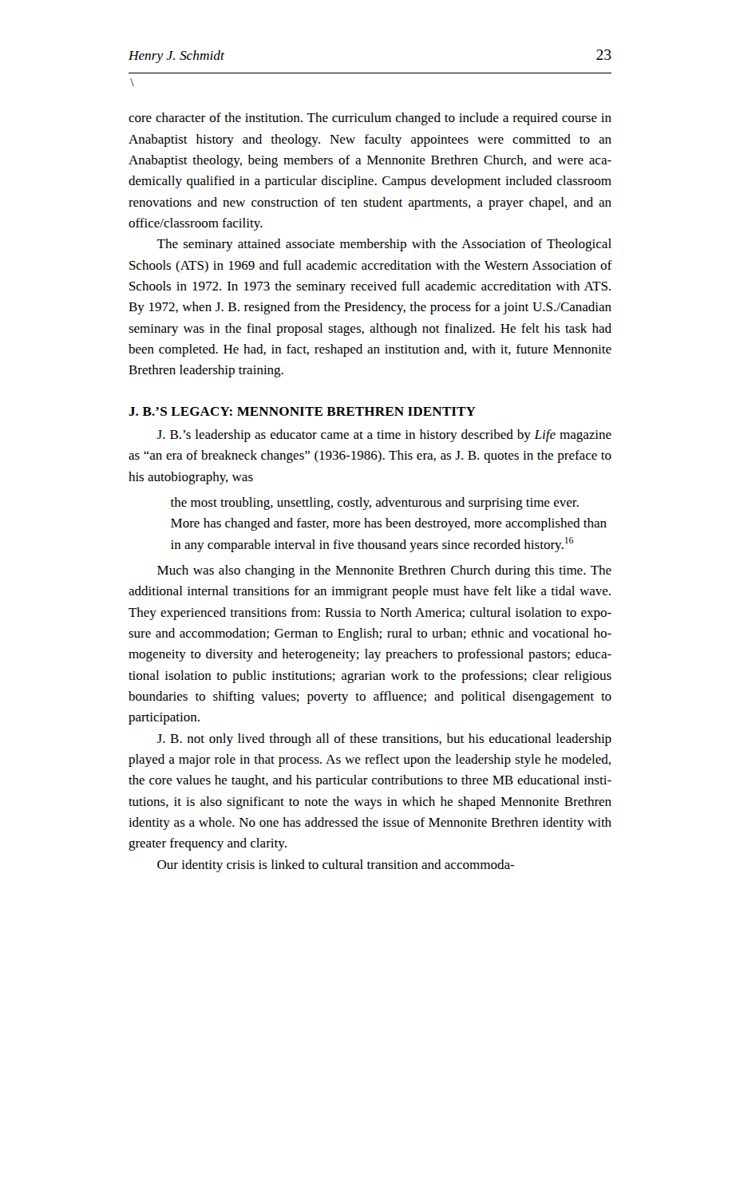Henry J. Schmidt 23
\
core character of the institution. The curriculum changed to include a required course in Anabaptist history and theology. New faculty appointees were committed to an Anabaptist theology, being members of a Mennonite Brethren Church, and were academically qualified in a particular discipline. Campus development included classroom renovations and new construction of ten student apartments, a prayer chapel, and an office/classroom facility.
The seminary attained associate membership with the Association of Theological Schools (ATS) in 1969 and full academic accreditation with the Western Association of Schools in 1972. In 1973 the seminary received full academic accreditation with ATS. By 1972, when J. B. resigned from the Presidency, the process for a joint U.S./Canadian seminary was in the final proposal stages, although not finalized. He felt his task had been completed. He had, in fact, reshaped an institution and, with it, future Mennonite Brethren leadership training.
J. B.’s Legacy: Mennonite Brethren Identity
J. B.’s leadership as educator came at a time in history described by Life magazine as “an era of breakneck changes” (1936-1986). This era, as J. B. quotes in the preface to his autobiography, was
the most troubling, unsettling, costly, adventurous and surprising time ever. More has changed and faster, more has been destroyed, more accomplished than in any comparable interval in five thousand years since recorded history.16
Much was also changing in the Mennonite Brethren Church during this time. The additional internal transitions for an immigrant people must have felt like a tidal wave. They experienced transitions from: Russia to North America; cultural isolation to exposure and accommodation; German to English; rural to urban; ethnic and vocational homogeneity to diversity and heterogeneity; lay preachers to professional pastors; educational isolation to public institutions; agrarian work to the professions; clear religious boundaries to shifting values; poverty to affluence; and political disengagement to participation.
J. B. not only lived through all of these transitions, but his educational leadership played a major role in that process. As we reflect upon the leadership style he modeled, the core values he taught, and his particular contributions to three MB educational institutions, it is also significant to note the ways in which he shaped Mennonite Brethren identity as a whole. No one has addressed the issue of Mennonite Brethren identity with greater frequency and clarity.
Our identity crisis is linked to cultural transition and accommoda-